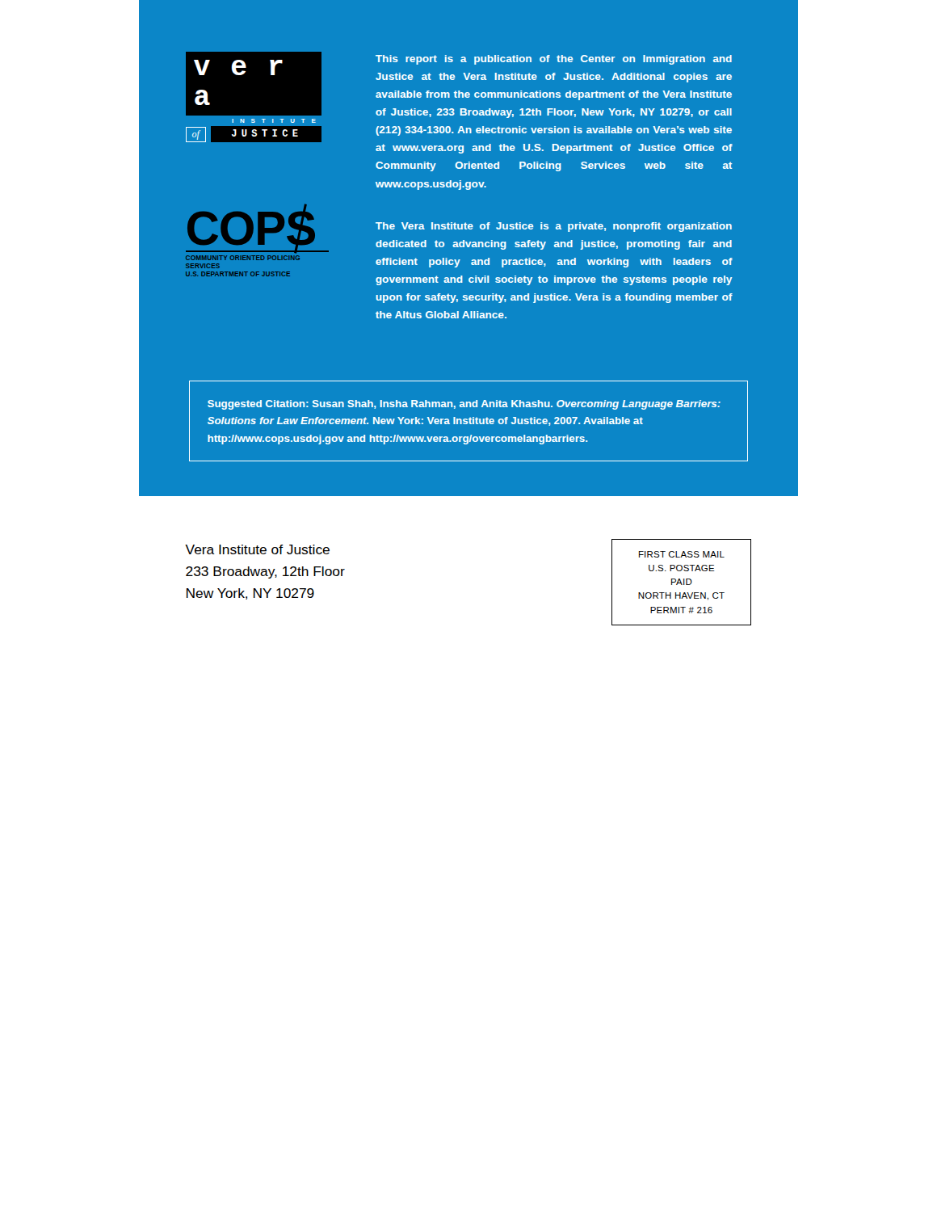v e r a
I N S T I T U T E
of JUSTICE
COPS
COMMUNITY ORIENTED POLICING SERVICES
U.S. DEPARTMENT OF JUSTICE
This report is a publication of the Center on Immigration and Justice at the Vera Institute of Justice. Additional copies are available from the communications department of the Vera Institute of Justice, 233 Broadway, 12th Floor, New York, NY 10279, or call (212) 334-1300. An electronic version is available on Vera’s web site at www.vera.org and the U.S. Department of Justice Office of Community Oriented Policing Services web site at www.cops.usdoj.gov.
The Vera Institute of Justice is a private, nonprofit organization dedicated to advancing safety and justice, promoting fair and efficient policy and practice, and working with leaders of government and civil society to improve the systems people rely upon for safety, security, and justice. Vera is a founding member of the Altus Global Alliance.
Suggested Citation: Susan Shah, Insha Rahman, and Anita Khashu. Overcoming Language Barriers: Solutions for Law Enforcement. New York: Vera Institute of Justice, 2007. Available at http://www.cops.usdoj.gov and http://www.vera.org/overcomelangbarriers.
Vera Institute of Justice
233 Broadway, 12th Floor
New York, NY 10279
FIRST CLASS MAIL
U.S. POSTAGE
PAID
NORTH HAVEN, CT
PERMIT # 216